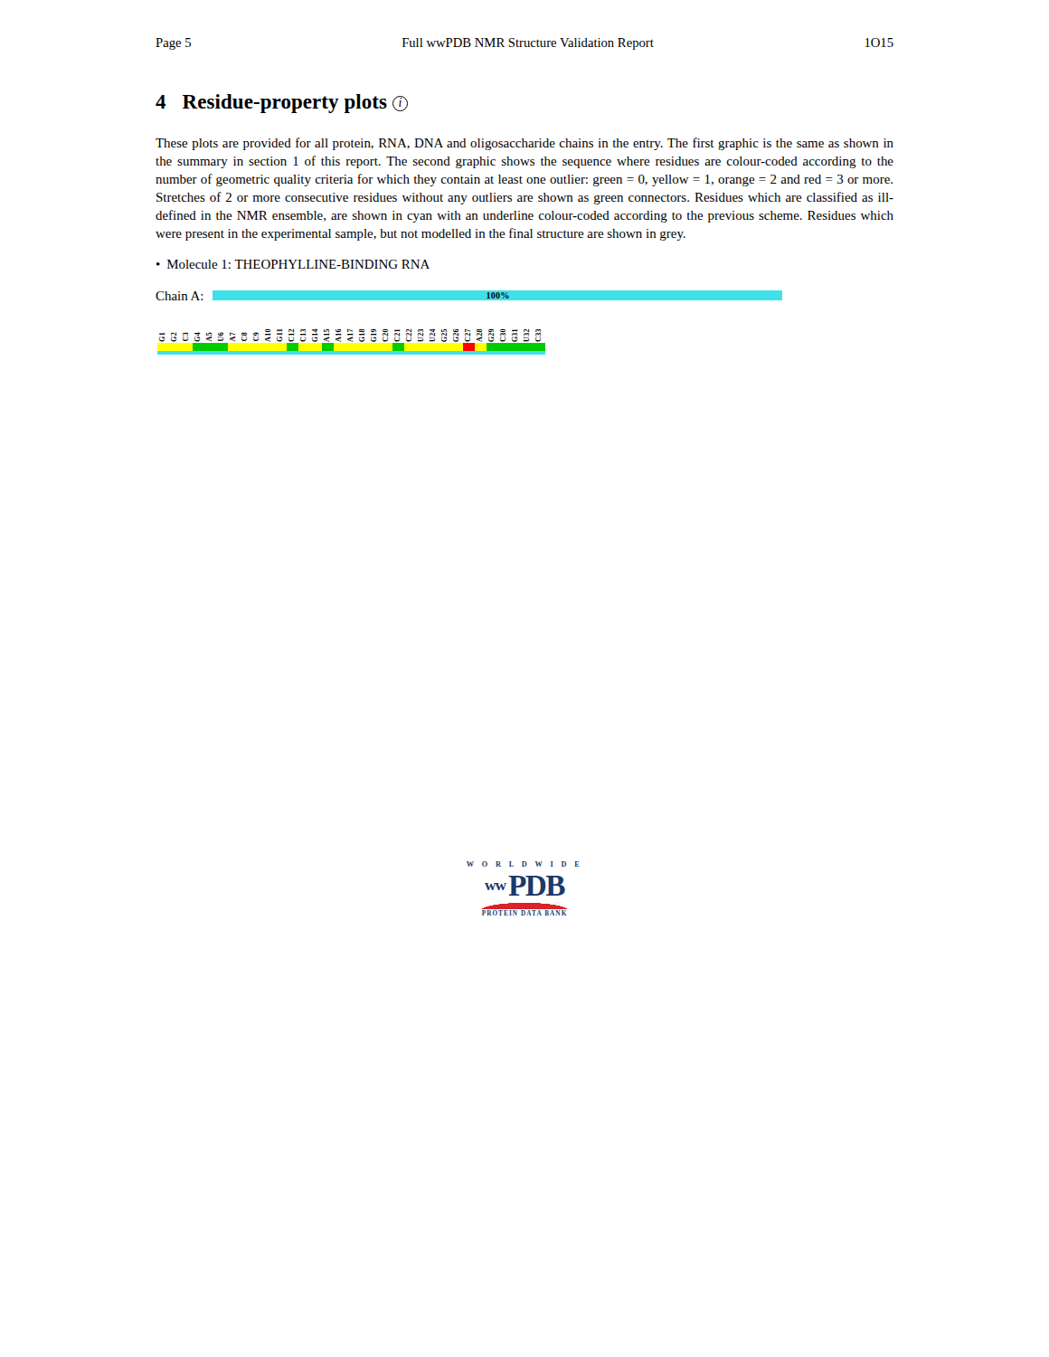Page 5
Full wwPDB NMR Structure Validation Report
1O15
4 Residue-property plotsi
These plots are provided for all protein, RNA, DNA and oligosaccharide chains in the entry. The first graphic is the same as shown in the summary in section 1 of this report. The second graphic shows the sequence where residues are colour-coded according to the number of geometric quality criteria for which they contain at least one outlier: green = 0, yellow = 1, orange = 2 and red = 3 or more. Stretches of 2 or more consecutive residues without any outliers are shown as green connectors. Residues which are classified as ill-defined in the NMR ensemble, are shown in cyan with an underline colour-coded according to the previous scheme. Residues which were present in the experimental sample, but not modelled in the final structure are shown in grey.
Molecule 1: THEOPHYLLINE-BINDING RNA
Chain A:
100%
G1
G2
C3
G4
A5
U6
A7
C8
C9
A10
G11
C12
C13
G14
A15
A16
A17
G18
G19
C20
C21
C22
U23
U24
G25
G26
C27
A28
G29
C30
G31
U32
C33
W O R L D W I D E
ww PDB
PROTEIN DATA BANK